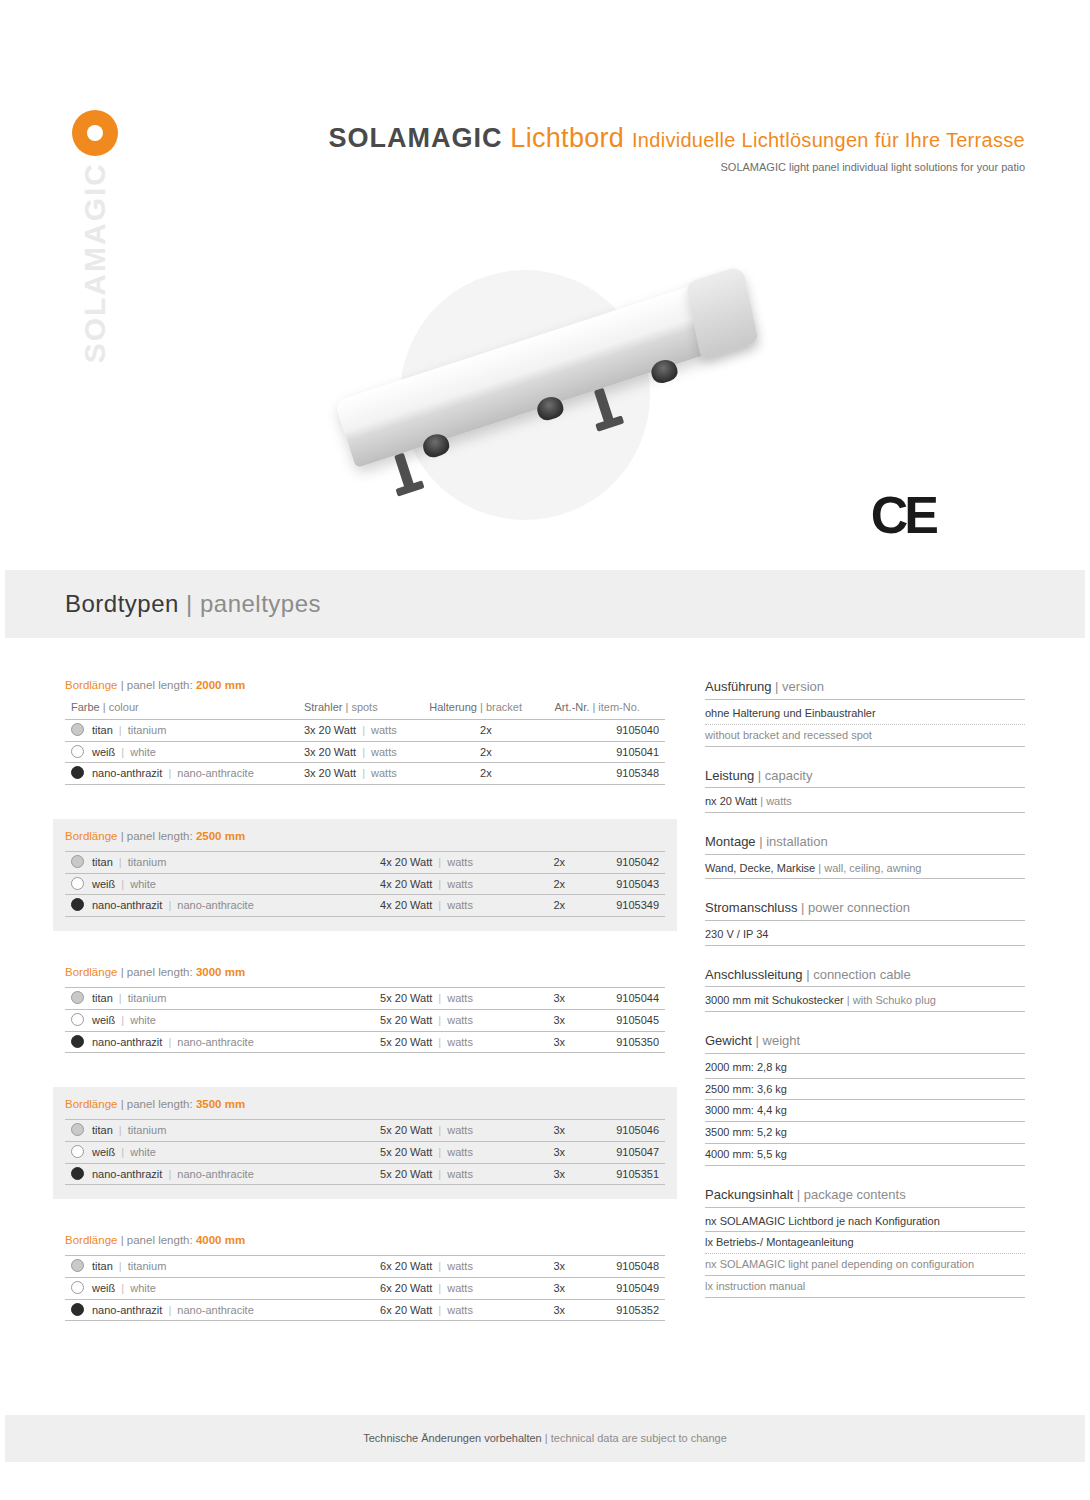SOLAMAGIC
SOLAMAGIC Lichtbord Individuelle Lichtlösungen für Ihre Terrasse
SOLAMAGIC light panel individual light solutions for your patio
CE
Bordtypen | paneltypes
Bordlänge | panel length: 2000 mm
| Farbe / colour | Strahler / spots | Halterung / bracket | Art.-Nr. / item-No. |
| --- | --- | --- | --- |
| titan / titanium | 3x 20 Watt / watts | 2x | 9105040 |
| weiß / white | 3x 20 Watt / watts | 2x | 9105041 |
| nano-anthrazit / nano-anthracite | 3x 20 Watt / watts | 2x | 9105348 |
Bordlänge | panel length: 2500 mm
| titan / titanium | 4x 20 Watt / watts | 2x | 9105042 |
| weiß / white | 4x 20 Watt / watts | 2x | 9105043 |
| nano-anthrazit / nano-anthracite | 4x 20 Watt / watts | 2x | 9105349 |
Bordlänge | panel length: 3000 mm
| titan / titanium | 5x 20 Watt / watts | 3x | 9105044 |
| weiß / white | 5x 20 Watt / watts | 3x | 9105045 |
| nano-anthrazit / nano-anthracite | 5x 20 Watt / watts | 3x | 9105350 |
Bordlänge | panel length: 3500 mm
| titan / titanium | 5x 20 Watt / watts | 3x | 9105046 |
| weiß / white | 5x 20 Watt / watts | 3x | 9105047 |
| nano-anthrazit / nano-anthracite | 5x 20 Watt / watts | 3x | 9105351 |
Bordlänge | panel length: 4000 mm
| titan / titanium | 6x 20 Watt / watts | 3x | 9105048 |
| weiß / white | 6x 20 Watt / watts | 3x | 9105049 |
| nano-anthrazit / nano-anthracite | 6x 20 Watt / watts | 3x | 9105352 |
Ausführung | version
ohne Halterung und Einbaustrahler
without bracket and recessed spot
Leistung | capacity
nx 20 Watt | watts
Montage | installation
Wand, Decke, Markise | wall, ceiling, awning
Stromanschluss | power connection
230 V / IP 34
Anschlussleitung | connection cable
3000 mm mit Schukostecker | with Schuko plug
Gewicht | weight
2000 mm: 2,8 kg
2500 mm: 3,6 kg
3000 mm: 4,4 kg
3500 mm: 5,2 kg
4000 mm: 5,5 kg
Packungsinhalt | package contents
nx SOLAMAGIC Lichtbord je nach Konfiguration
lx Betriebs-/ Montageanleitung
nx SOLAMAGIC light panel depending on configuration
lx instruction manual
Technische Änderungen vorbehalten | technical data are subject to change